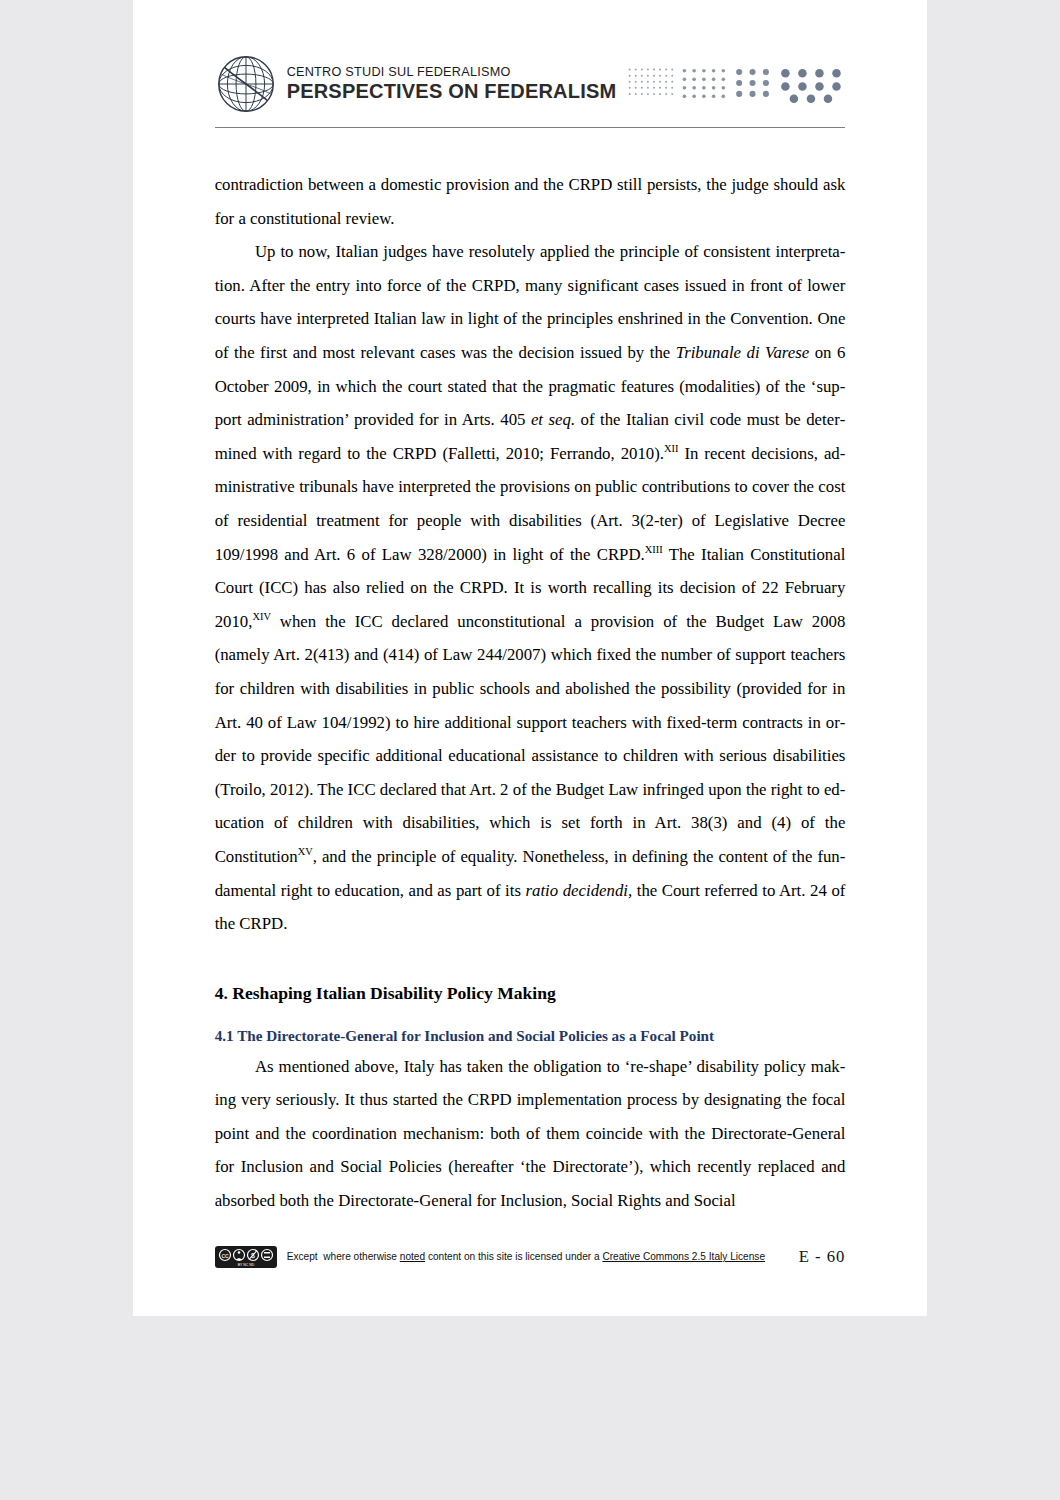CENTRO STUDI SUL FEDERALISMO
PERSPECTIVES ON FEDERALISM
contradiction between a domestic provision and the CRPD still persists, the judge should ask for a constitutional review.
Up to now, Italian judges have resolutely applied the principle of consistent interpretation. After the entry into force of the CRPD, many significant cases issued in front of lower courts have interpreted Italian law in light of the principles enshrined in the Convention. One of the first and most relevant cases was the decision issued by the Tribunale di Varese on 6 October 2009, in which the court stated that the pragmatic features (modalities) of the ‘support administration’ provided for in Arts. 405 et seq. of the Italian civil code must be determined with regard to the CRPD (Falletti, 2010; Ferrando, 2010).XII In recent decisions, administrative tribunals have interpreted the provisions on public contributions to cover the cost of residential treatment for people with disabilities (Art. 3(2-ter) of Legislative Decree 109/1998 and Art. 6 of Law 328/2000) in light of the CRPD.XIII The Italian Constitutional Court (ICC) has also relied on the CRPD. It is worth recalling its decision of 22 February 2010,XIV when the ICC declared unconstitutional a provision of the Budget Law 2008 (namely Art. 2(413) and (414) of Law 244/2007) which fixed the number of support teachers for children with disabilities in public schools and abolished the possibility (provided for in Art. 40 of Law 104/1992) to hire additional support teachers with fixed-term contracts in order to provide specific additional educational assistance to children with serious disabilities (Troilo, 2012). The ICC declared that Art. 2 of the Budget Law infringed upon the right to education of children with disabilities, which is set forth in Art. 38(3) and (4) of the ConstitutionXV, and the principle of equality. Nonetheless, in defining the content of the fundamental right to education, and as part of its ratio decidendi, the Court referred to Art. 24 of the CRPD.
4. Reshaping Italian Disability Policy Making
4.1 The Directorate-General for Inclusion and Social Policies as a Focal Point
As mentioned above, Italy has taken the obligation to ‘re-shape’ disability policy making very seriously. It thus started the CRPD implementation process by designating the focal point and the coordination mechanism: both of them coincide with the Directorate-General for Inclusion and Social Policies (hereafter ‘the Directorate’), which recently replaced and absorbed both the Directorate-General for Inclusion, Social Rights and Social
cc $ BY NC ND
Except where otherwise noted content on this site is licensed under a Creative Commons 2.5 Italy License
E - 60